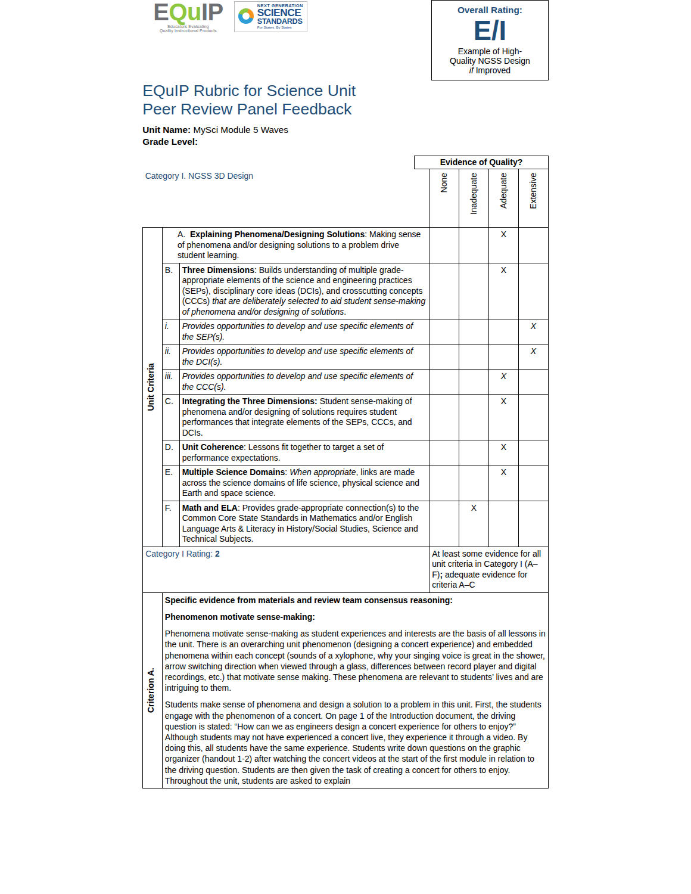EQu IP
Educators Evaluating
Quality Instructional Products
NEXT GENERATION
SCIENCE
STANDARDS
For States, By States
Overall Rating:
E/I
Example of High-
Quality NGSS Design
if Improved
EQuIP Rubric for Science Unit
Peer Review Panel Feedback
Unit Name: MySci Module 5 Waves
Grade Level:
| Evidence of Quality? |
| Category I. NGSS 3D Design | None | Inadequate | Adequate | Extensive |
| Unit Criteria | A. Explaining Phenomena/Designing Solutions : Making sense of phenomena and/or designing solutions to a problem drive student learning. | | | X | |
| B. | Three Dimensions : Builds understanding of multiple grade-appropriate elements of the science and engineering practices (SEPs), disciplinary core ideas (DCIs), and crosscutting concepts (CCCs) that are deliberately selected to aid student sense-making of phenomena and/or designing of solutions . | | | X | |
| i. | Provides opportunities to develop and use specific elements of the SEP(s). | | | | X |
| ii. | Provides opportunities to develop and use specific elements of the DCI(s). | | | | X |
| iii. | Provides opportunities to develop and use specific elements of the CCC(s). | | | X | |
| C. | Integrating the Three Dimensions: Student sense-making of phenomena and/or designing of solutions requires student performances that integrate elements of the SEPs, CCCs, and DCIs. | | | X | |
| D. | Unit Coherence : Lessons fit together to target a set of performance expectations. | | | X | |
| E. | Multiple Science Domains : When appropriate , links are made across the science domains of life science, physical science and Earth and space science. | | | X | |
| F. | Math and ELA : Provides grade-appropriate connection(s) to the Common Core State Standards in Mathematics and/or English Language Arts & Literacy in History/Social Studies, Science and Technical Subjects. | | X | | |
| Category I Rating: 2 | At least some evidence for all unit criteria in Category I (A–F) ; adequate evidence for criteria A–C |
| Criterion A. | Specific evidence from materials and review team consensus reasoning: Phenomenon motivate sense-making: Phenomena motivate sense-making as student experiences and interests are the basis of all lessons in the unit. There is an overarching unit phenomenon (designing a concert experience) and embedded phenomena within each concept (sounds of a xylophone, why your singing voice is great in the shower, arrow switching direction when viewed through a glass, differences between record player and digital recordings, etc.) that motivate sense making. These phenomena are relevant to students’ lives and are intriguing to them. Students make sense of phenomena and design a solution to a problem in this unit. First, the students engage with the phenomenon of a concert. On page 1 of the Introduction document, the driving question is stated: “How can we as engineers design a concert experience for others to enjoy?” Although students may not have experienced a concert live, they experience it through a video. By doing this, all students have the same experience. Students write down questions on the graphic organizer (handout 1-2) after watching the concert videos at the start of the first module in relation to the driving question. Students are then given the task of creating a concert for others to enjoy. Throughout the unit, students are asked to explain |